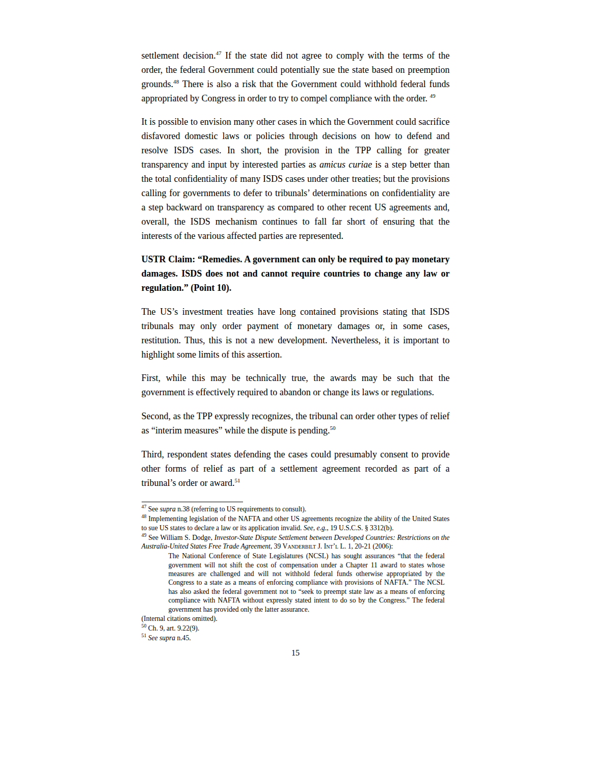settlement decision.47 If the state did not agree to comply with the terms of the order, the federal Government could potentially sue the state based on preemption grounds.48 There is also a risk that the Government could withhold federal funds appropriated by Congress in order to try to compel compliance with the order. 49
It is possible to envision many other cases in which the Government could sacrifice disfavored domestic laws or policies through decisions on how to defend and resolve ISDS cases. In short, the provision in the TPP calling for greater transparency and input by interested parties as amicus curiae is a step better than the total confidentiality of many ISDS cases under other treaties; but the provisions calling for governments to defer to tribunals’ determinations on confidentiality are a step backward on transparency as compared to other recent US agreements and, overall, the ISDS mechanism continues to fall far short of ensuring that the interests of the various affected parties are represented.
USTR Claim: “Remedies. A government can only be required to pay monetary damages. ISDS does not and cannot require countries to change any law or regulation.” (Point 10).
The US’s investment treaties have long contained provisions stating that ISDS tribunals may only order payment of monetary damages or, in some cases, restitution. Thus, this is not a new development. Nevertheless, it is important to highlight some limits of this assertion.
First, while this may be technically true, the awards may be such that the government is effectively required to abandon or change its laws or regulations.
Second, as the TPP expressly recognizes, the tribunal can order other types of relief as “interim measures” while the dispute is pending.50
Third, respondent states defending the cases could presumably consent to provide other forms of relief as part of a settlement agreement recorded as part of a tribunal’s order or award.51
47 See supra n.38 (referring to US requirements to consult).
48 Implementing legislation of the NAFTA and other US agreements recognize the ability of the United States to sue US states to declare a law or its application invalid. See, e.g., 19 U.S.C.S. § 3312(b).
49 See William S. Dodge, Investor-State Dispute Settlement between Developed Countries: Restrictions on the Australia-United States Free Trade Agreement, 39 Vanderbilt J. Int’l L. 1, 20-21 (2006):
The National Conference of State Legislatures (NCSL) has sought assurances “that the federal government will not shift the cost of compensation under a Chapter 11 award to states whose measures are challenged and will not withhold federal funds otherwise appropriated by the Congress to a state as a means of enforcing compliance with provisions of NAFTA.” The NCSL has also asked the federal government not to “seek to preempt state law as a means of enforcing compliance with NAFTA without expressly stated intent to do so by the Congress.” The federal government has provided only the latter assurance.
(Internal citations omitted).
50 Ch. 9, art. 9.22(9).
51 See supra n.45.
15